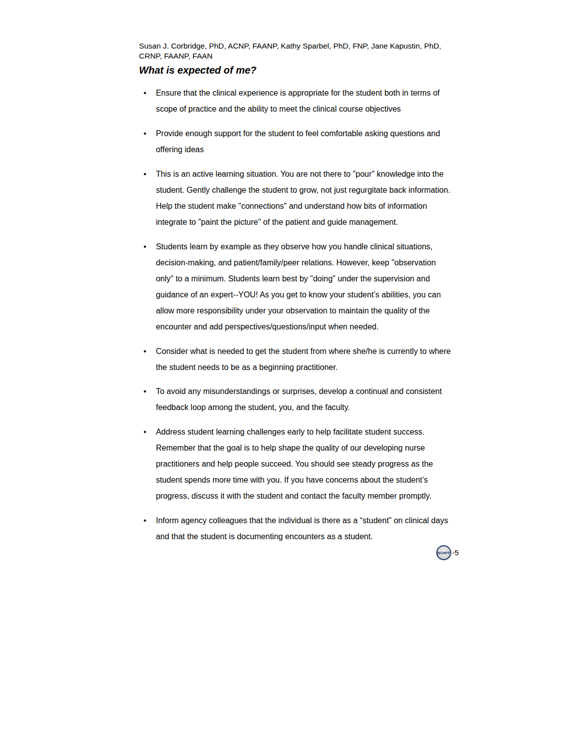Susan J. Corbridge, PhD, ACNP, FAANP, Kathy Sparbel, PhD, FNP, Jane Kapustin, PhD, CRNP, FAANP, FAAN
What is expected of me?
Ensure that the clinical experience is appropriate for the student both in terms of scope of practice and the ability to meet the clinical course objectives
Provide enough support for the student to feel comfortable asking questions and offering ideas
This is an active learning situation. You are not there to "pour" knowledge into the student. Gently challenge the student to grow, not just regurgitate back information. Help the student make "connections" and understand how bits of information integrate to "paint the picture" of the patient and guide management.
Students learn by example as they observe how you handle clinical situations, decision-making, and patient/family/peer relations. However, keep "observation only" to a minimum. Students learn best by "doing" under the supervision and guidance of an expert--YOU! As you get to know your student’s abilities, you can allow more responsibility under your observation to maintain the quality of the encounter and add perspectives/questions/input when needed.
Consider what is needed to get the student from where she/he is currently to where the student needs to be as a beginning practitioner.
To avoid any misunderstandings or surprises, develop a continual and consistent feedback loop among the student, you, and the faculty.
Address student learning challenges early to help facilitate student success. Remember that the goal is to help shape the quality of our developing nurse practitioners and help people succeed. You should see steady progress as the student spends more time with you. If you have concerns about the student’s progress, discuss it with the student and contact the faculty member promptly.
Inform agency colleagues that the individual is there as a “student” on clinical days and that the student is documenting encounters as a student.
NONPF -5